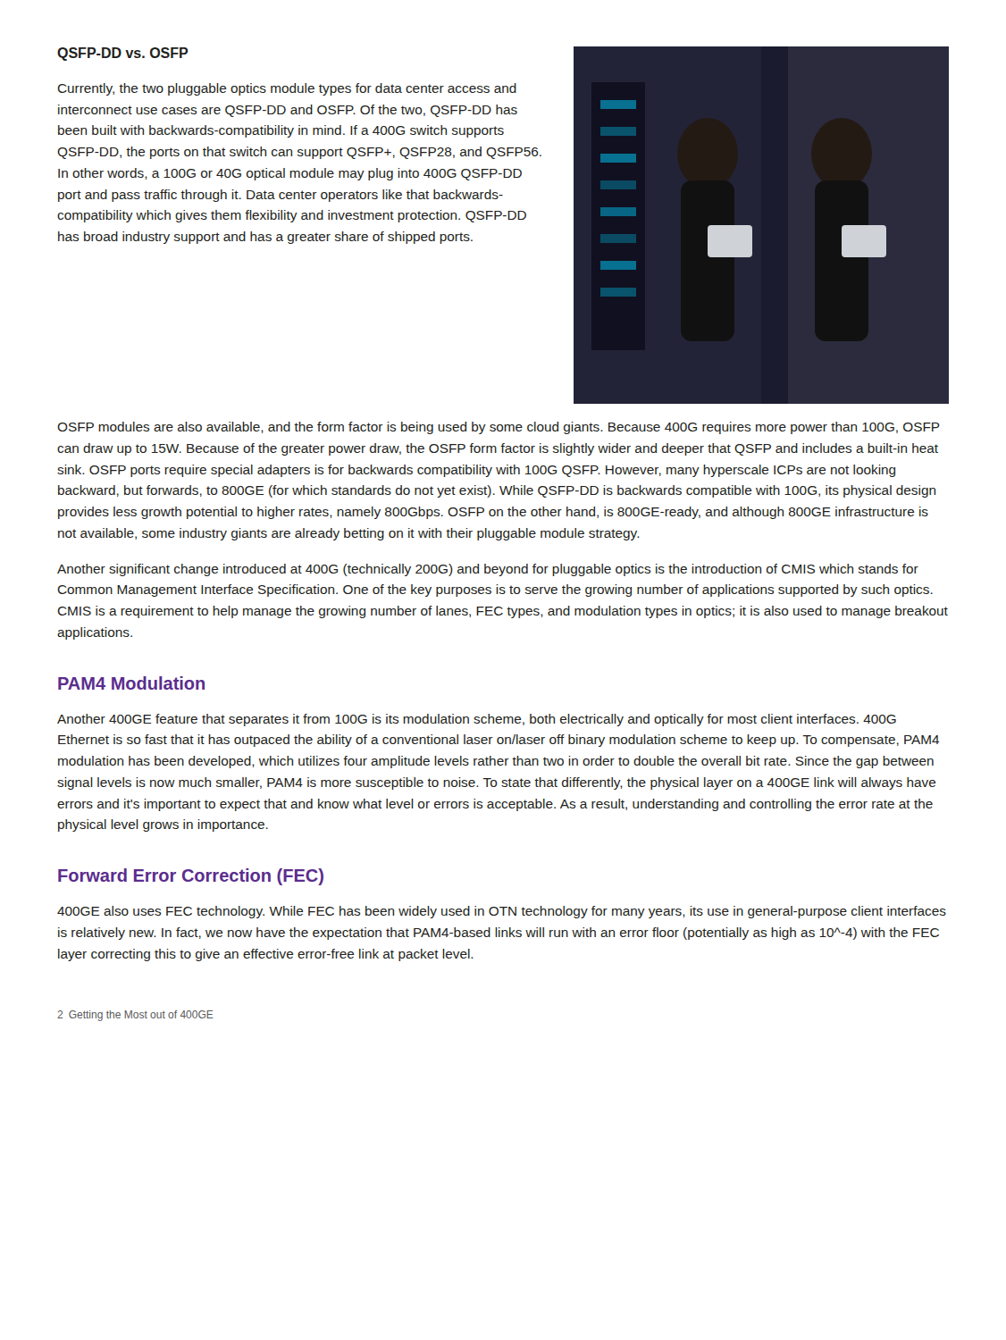QSFP-DD vs. OSFP
Currently, the two pluggable optics module types for data center access and interconnect use cases are QSFP-DD and OSFP. Of the two, QSFP-DD has been built with backwards-compatibility in mind. If a 400G switch supports QSFP-DD, the ports on that switch can support QSFP+, QSFP28, and QSFP56. In other words, a 100G or 40G optical module may plug into 400G QSFP-DD port and pass traffic through it. Data center operators like that backwards-compatibility which gives them flexibility and investment protection. QSFP-DD has broad industry support and has a greater share of shipped ports.
OSFP modules are also available, and the form factor is being used by some cloud giants. Because 400G requires more power than 100G, OSFP can draw up to 15W. Because of the greater power draw, the OSFP form factor is slightly wider and deeper that QSFP and includes a built-in heat sink. OSFP ports require special adapters is for backwards compatibility with 100G QSFP. However, many hyperscale ICPs are not looking backward, but forwards, to 800GE (for which standards do not yet exist). While QSFP-DD is backwards compatible with 100G, its physical design provides less growth potential to higher rates, namely 800Gbps. OSFP on the other hand, is 800GE-ready, and although 800GE infrastructure is not available, some industry giants are already betting on it with their pluggable module strategy.
Another significant change introduced at 400G (technically 200G) and beyond for pluggable optics is the introduction of CMIS which stands for Common Management Interface Specification. One of the key purposes is to serve the growing number of applications supported by such optics. CMIS is a requirement to help manage the growing number of lanes, FEC types, and modulation types in optics; it is also used to manage breakout applications.
PAM4 Modulation
Another 400GE feature that separates it from 100G is its modulation scheme, both electrically and optically for most client interfaces. 400G Ethernet is so fast that it has outpaced the ability of a conventional laser on/laser off binary modulation scheme to keep up. To compensate, PAM4 modulation has been developed, which utilizes four amplitude levels rather than two in order to double the overall bit rate. Since the gap between signal levels is now much smaller, PAM4 is more susceptible to noise. To state that differently, the physical layer on a 400GE link will always have errors and it's important to expect that and know what level or errors is acceptable. As a result, understanding and controlling the error rate at the physical level grows in importance.
Forward Error Correction (FEC)
400GE also uses FEC technology. While FEC has been widely used in OTN technology for many years, its use in general-purpose client interfaces is relatively new. In fact, we now have the expectation that PAM4-based links will run with an error floor (potentially as high as 10^-4) with the FEC layer correcting this to give an effective error-free link at packet level.
2 Getting the Most out of 400GE